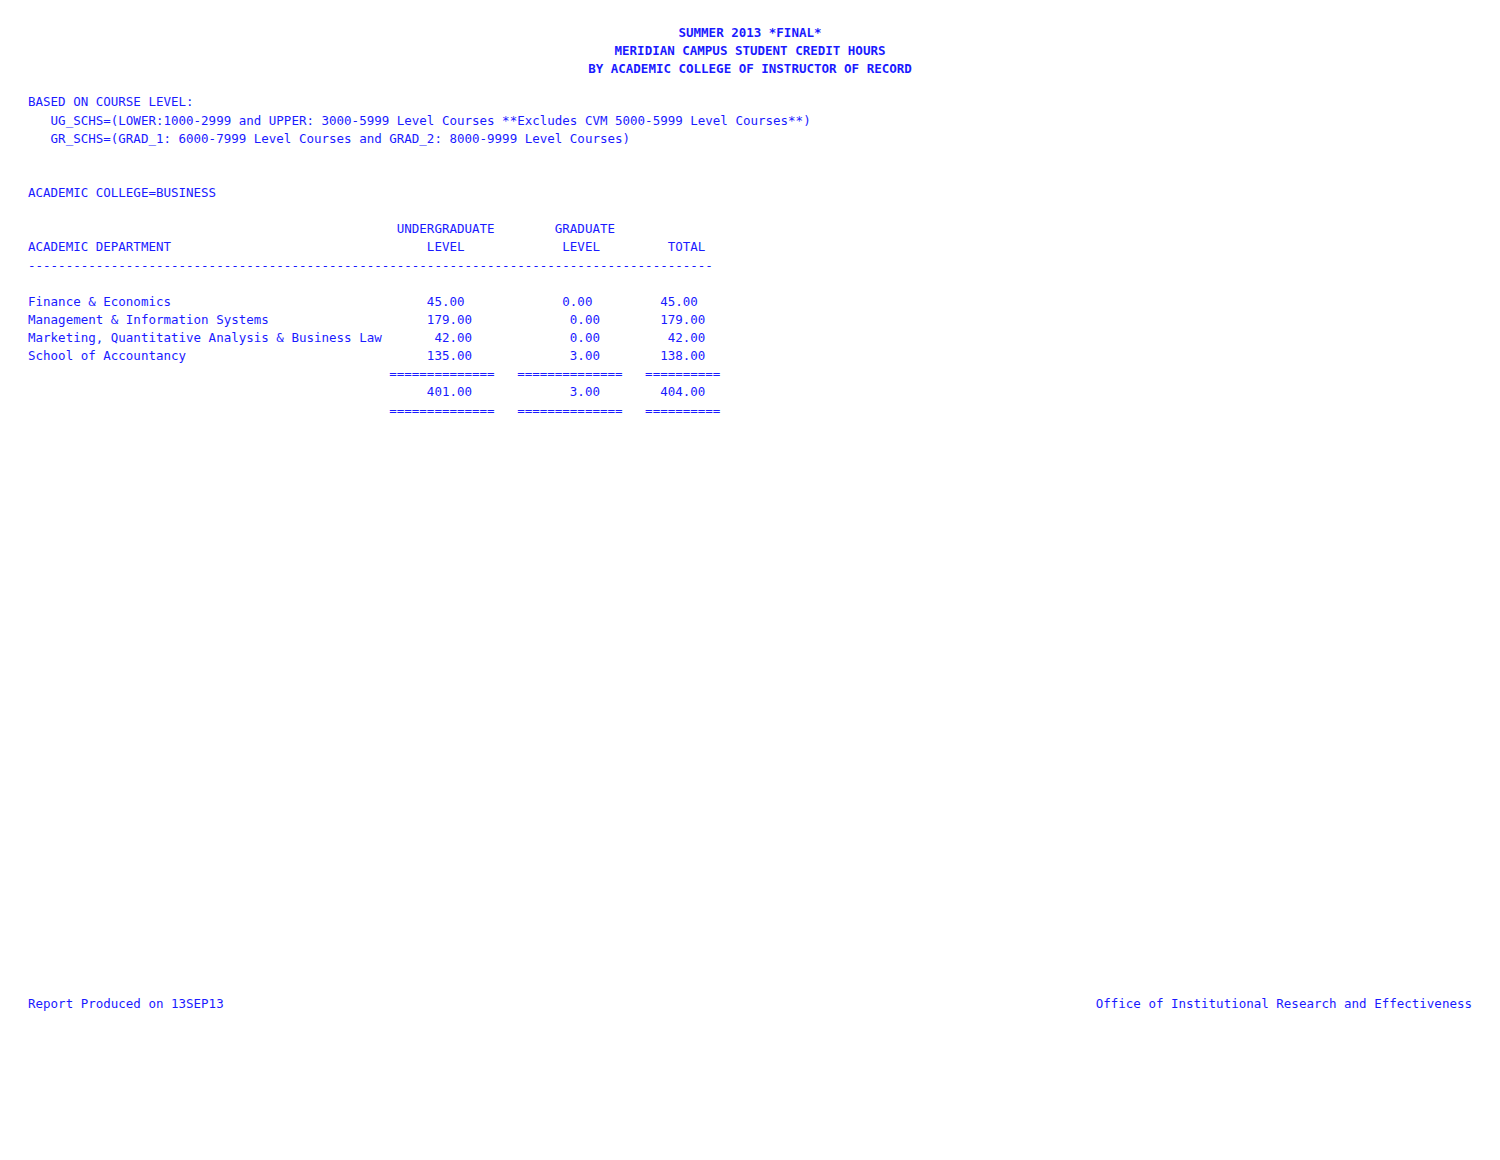SUMMER 2013 *FINAL*
MERIDIAN CAMPUS STUDENT CREDIT HOURS
BY ACADEMIC COLLEGE OF INSTRUCTOR OF RECORD
BASED ON COURSE LEVEL:
   UG_SCHS=(LOWER:1000-2999 and UPPER: 3000-5999 Level Courses **Excludes CVM 5000-5999 Level Courses**)
   GR_SCHS=(GRAD_1: 6000-7999 Level Courses and GRAD_2: 8000-9999 Level Courses)


ACADEMIC COLLEGE=BUSINESS

                                                 UNDERGRADUATE        GRADUATE
ACADEMIC DEPARTMENT                                  LEVEL             LEVEL         TOTAL
-------------------------------------------------------------------------------------------

Finance & Economics                                  45.00             0.00         45.00
Management & Information Systems                     179.00             0.00        179.00
Marketing, Quantitative Analysis & Business Law       42.00             0.00         42.00
School of Accountancy                                135.00             3.00        138.00
                                                ==============   ==============   ==========
                                                     401.00             3.00        404.00
                                                ==============   ==============   ==========
Report Produced on 13SEP13 Office of Institutional Research and Effectiveness